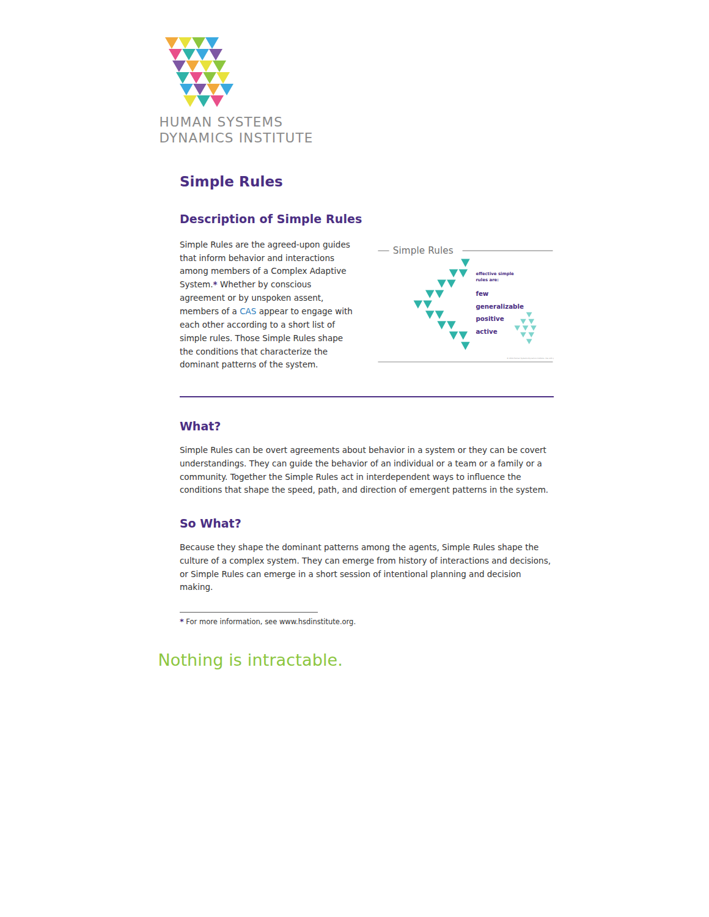HUMAN SYSTEMS
DYNAMICS INSTITUTE
Simple Rules
Description of Simple Rules
Simple Rules are the agreed-upon guides that inform behavior and interactions among members of a Complex Adaptive System.* Whether by conscious agreement or by unspoken assent, members of a CAS appear to engage with each other according to a short list of simple rules. Those Simple Rules shape the conditions that characterize the dominant patterns of the system.
Simple Rules effective simple rules are: few generalizable positive active © 2019 Human Systems Dynamics Institute. Use with permission.
What?
Simple Rules can be overt agreements about behavior in a system or they can be covert understandings. They can guide the behavior of an individual or a team or a family or a community. Together the Simple Rules act in interdependent ways to influence the conditions that shape the speed, path, and direction of emergent patterns in the system.
So What?
Because they shape the dominant patterns among the agents, Simple Rules shape the culture of a complex system. They can emerge from history of interactions and decisions, or Simple Rules can emerge in a short session of intentional planning and decision making.
* For more information, see www.hsdinstitute.org.
Nothing is intractable.